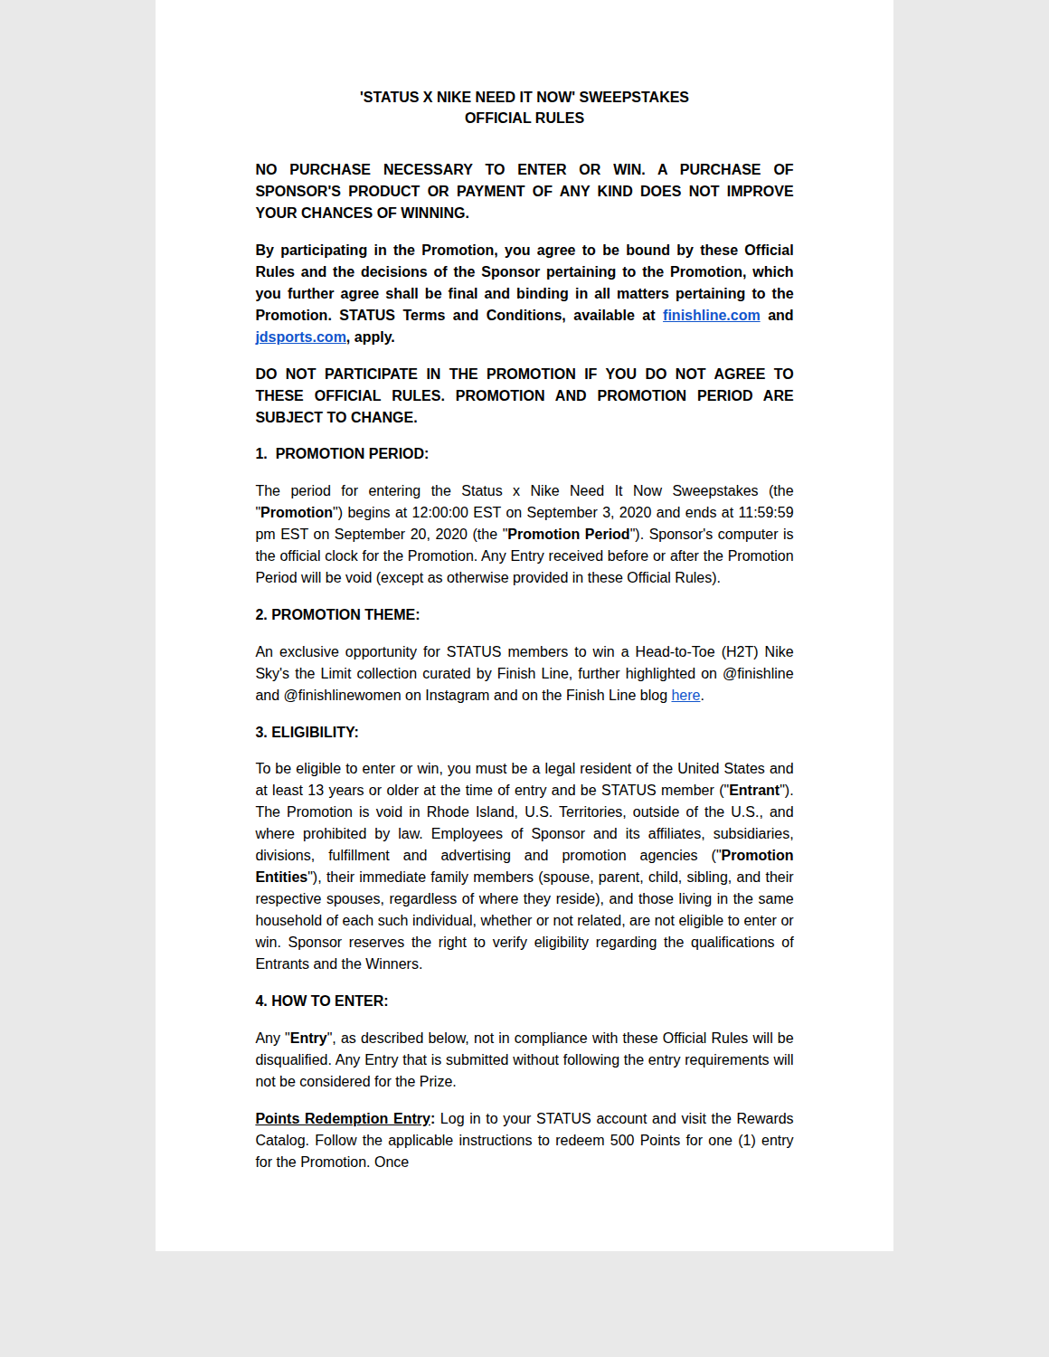'STATUS X NIKE NEED IT NOW' SWEEPSTAKES OFFICIAL RULES
NO PURCHASE NECESSARY TO ENTER OR WIN. A PURCHASE OF SPONSOR'S PRODUCT OR PAYMENT OF ANY KIND DOES NOT IMPROVE YOUR CHANCES OF WINNING.
By participating in the Promotion, you agree to be bound by these Official Rules and the decisions of the Sponsor pertaining to the Promotion, which you further agree shall be final and binding in all matters pertaining to the Promotion. STATUS Terms and Conditions, available at finishline.com and jdsports.com, apply.
DO NOT PARTICIPATE IN THE PROMOTION IF YOU DO NOT AGREE TO THESE OFFICIAL RULES. PROMOTION AND PROMOTION PERIOD ARE SUBJECT TO CHANGE.
1. PROMOTION PERIOD:
The period for entering the Status x Nike Need It Now Sweepstakes (the "Promotion") begins at 12:00:00 EST on September 3, 2020 and ends at 11:59:59 pm EST on September 20, 2020 (the "Promotion Period"). Sponsor's computer is the official clock for the Promotion. Any Entry received before or after the Promotion Period will be void (except as otherwise provided in these Official Rules).
2. PROMOTION THEME:
An exclusive opportunity for STATUS members to win a Head-to-Toe (H2T) Nike Sky's the Limit collection curated by Finish Line, further highlighted on @finishline and @finishlinewomen on Instagram and on the Finish Line blog here.
3. ELIGIBILITY:
To be eligible to enter or win, you must be a legal resident of the United States and at least 13 years or older at the time of entry and be STATUS member ("Entrant"). The Promotion is void in Rhode Island, U.S. Territories, outside of the U.S., and where prohibited by law. Employees of Sponsor and its affiliates, subsidiaries, divisions, fulfillment and advertising and promotion agencies ("Promotion Entities"), their immediate family members (spouse, parent, child, sibling, and their respective spouses, regardless of where they reside), and those living in the same household of each such individual, whether or not related, are not eligible to enter or win. Sponsor reserves the right to verify eligibility regarding the qualifications of Entrants and the Winners.
4. HOW TO ENTER:
Any "Entry", as described below, not in compliance with these Official Rules will be disqualified. Any Entry that is submitted without following the entry requirements will not be considered for the Prize.
Points Redemption Entry: Log in to your STATUS account and visit the Rewards Catalog. Follow the applicable instructions to redeem 500 Points for one (1) entry for the Promotion. Once